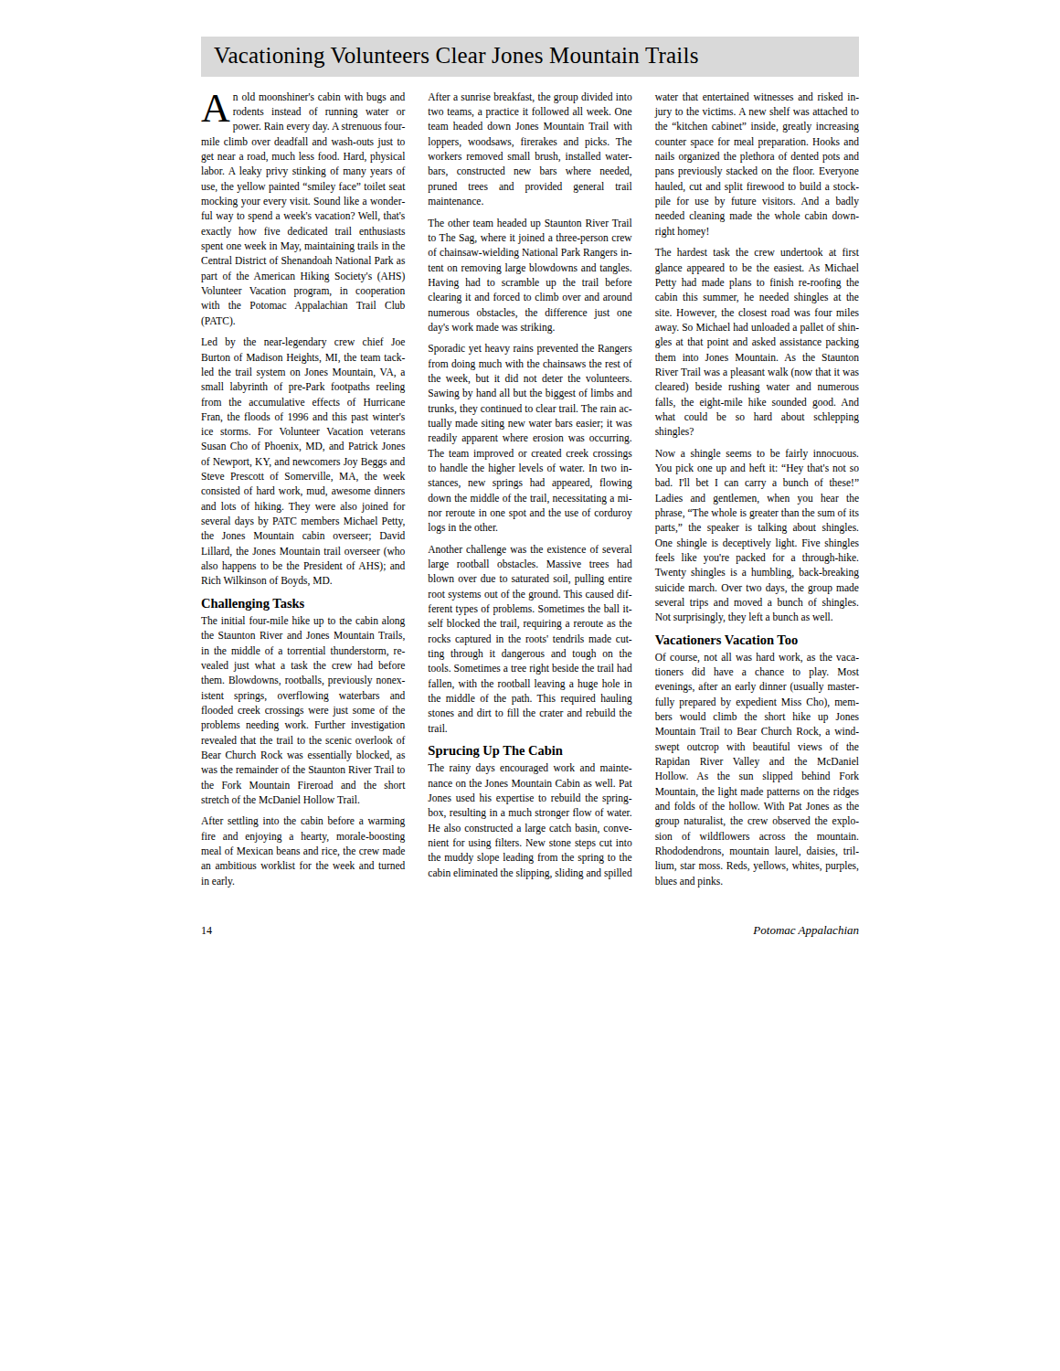Vacationing Volunteers Clear Jones Mountain Trails
An old moonshiner's cabin with bugs and rodents instead of running water or power. Rain every day. A strenuous four-mile climb over deadfall and wash-outs just to get near a road, much less food. Hard, physical labor. A leaky privy stinking of many years of use, the yellow painted “smiley face” toilet seat mocking your every visit. Sound like a wonderful way to spend a week's vacation? Well, that's exactly how five dedicated trail enthusiasts spent one week in May, maintaining trails in the Central District of Shenandoah National Park as part of the American Hiking Society's (AHS) Volunteer Vacation program, in cooperation with the Potomac Appalachian Trail Club (PATC).
Led by the near-legendary crew chief Joe Burton of Madison Heights, MI, the team tackled the trail system on Jones Mountain, VA, a small labyrinth of pre-Park footpaths reeling from the accumulative effects of Hurricane Fran, the floods of 1996 and this past winter's ice storms. For Volunteer Vacation veterans Susan Cho of Phoenix, MD, and Patrick Jones of Newport, KY, and newcomers Joy Beggs and Steve Prescott of Somerville, MA, the week consisted of hard work, mud, awesome dinners and lots of hiking. They were also joined for several days by PATC members Michael Petty, the Jones Mountain cabin overseer; David Lillard, the Jones Mountain trail overseer (who also happens to be the President of AHS); and Rich Wilkinson of Boyds, MD.
Challenging Tasks
The initial four-mile hike up to the cabin along the Staunton River and Jones Mountain Trails, in the middle of a torrential thunderstorm, revealed just what a task the crew had before them. Blowdowns, rootballs, previously nonexistent springs, overflowing waterbars and flooded creek crossings were just some of the problems needing work. Further investigation revealed that the trail to the scenic overlook of Bear Church Rock was essentially blocked, as was the remainder of the Staunton River Trail to the Fork Mountain Fireroad and the short stretch of the McDaniel Hollow Trail.
After settling into the cabin before a warming fire and enjoying a hearty, morale-boosting meal of Mexican beans and rice, the crew made an ambitious worklist for the week and turned in early.
After a sunrise breakfast, the group divided into two teams, a practice it followed all week. One team headed down Jones Mountain Trail with loppers, woodsaws, firerakes and picks. The workers removed small brush, installed waterbars, constructed new bars where needed, pruned trees and provided general trail maintenance.
The other team headed up Staunton River Trail to The Sag, where it joined a three-person crew of chainsaw-wielding National Park Rangers intent on removing large blowdowns and tangles. Having had to scramble up the trail before clearing it and forced to climb over and around numerous obstacles, the difference just one day's work made was striking.
Sporadic yet heavy rains prevented the Rangers from doing much with the chainsaws the rest of the week, but it did not deter the volunteers. Sawing by hand all but the biggest of limbs and trunks, they continued to clear trail. The rain actually made siting new water bars easier; it was readily apparent where erosion was occurring. The team improved or created creek crossings to handle the higher levels of water. In two instances, new springs had appeared, flowing down the middle of the trail, necessitating a minor reroute in one spot and the use of corduroy logs in the other.
Another challenge was the existence of several large rootball obstacles. Massive trees had blown over due to saturated soil, pulling entire root systems out of the ground. This caused different types of problems. Sometimes the ball itself blocked the trail, requiring a reroute as the rocks captured in the roots' tendrils made cutting through it dangerous and tough on the tools. Sometimes a tree right beside the trail had fallen, with the rootball leaving a huge hole in the middle of the path. This required hauling stones and dirt to fill the crater and rebuild the trail.
Sprucing Up The Cabin
The rainy days encouraged work and maintenance on the Jones Mountain Cabin as well. Pat Jones used his expertise to rebuild the springbox, resulting in a much stronger flow of water. He also constructed a large catch basin, convenient for using filters. New stone steps cut into the muddy slope leading from the spring to the cabin eliminated the slipping, sliding and spilled water that entertained witnesses and risked injury to the victims. A new shelf was attached to the “kitchen cabinet” inside, greatly increasing counter space for meal preparation. Hooks and nails organized the plethora of dented pots and pans previously stacked on the floor. Everyone hauled, cut and split firewood to build a stockpile for use by future visitors. And a badly needed cleaning made the whole cabin downright homey!
The hardest task the crew undertook at first glance appeared to be the easiest. As Michael Petty had made plans to finish re-roofing the cabin this summer, he needed shingles at the site. However, the closest road was four miles away. So Michael had unloaded a pallet of shingles at that point and asked assistance packing them into Jones Mountain. As the Staunton River Trail was a pleasant walk (now that it was cleared) beside rushing water and numerous falls, the eight-mile hike sounded good. And what could be so hard about schlepping shingles?
Now a shingle seems to be fairly innocuous. You pick one up and heft it: “Hey that's not so bad. I'll bet I can carry a bunch of these!” Ladies and gentlemen, when you hear the phrase, “The whole is greater than the sum of its parts,” the speaker is talking about shingles. One shingle is deceptively light. Five shingles feels like you're packed for a through-hike. Twenty shingles is a humbling, back-breaking suicide march. Over two days, the group made several trips and moved a bunch of shingles. Not surprisingly, they left a bunch as well.
Vacationers Vacation Too
Of course, not all was hard work, as the vacationers did have a chance to play. Most evenings, after an early dinner (usually masterfully prepared by expedient Miss Cho), members would climb the short hike up Jones Mountain Trail to Bear Church Rock, a wind-swept outcrop with beautiful views of the Rapidan River Valley and the McDaniel Hollow. As the sun slipped behind Fork Mountain, the light made patterns on the ridges and folds of the hollow. With Pat Jones as the group naturalist, the crew observed the explosion of wildflowers across the mountain. Rhododendrons, mountain laurel, daisies, trillium, star moss. Reds, yellows, whites, purples, blues and pinks.
14 Potomac Appalachian